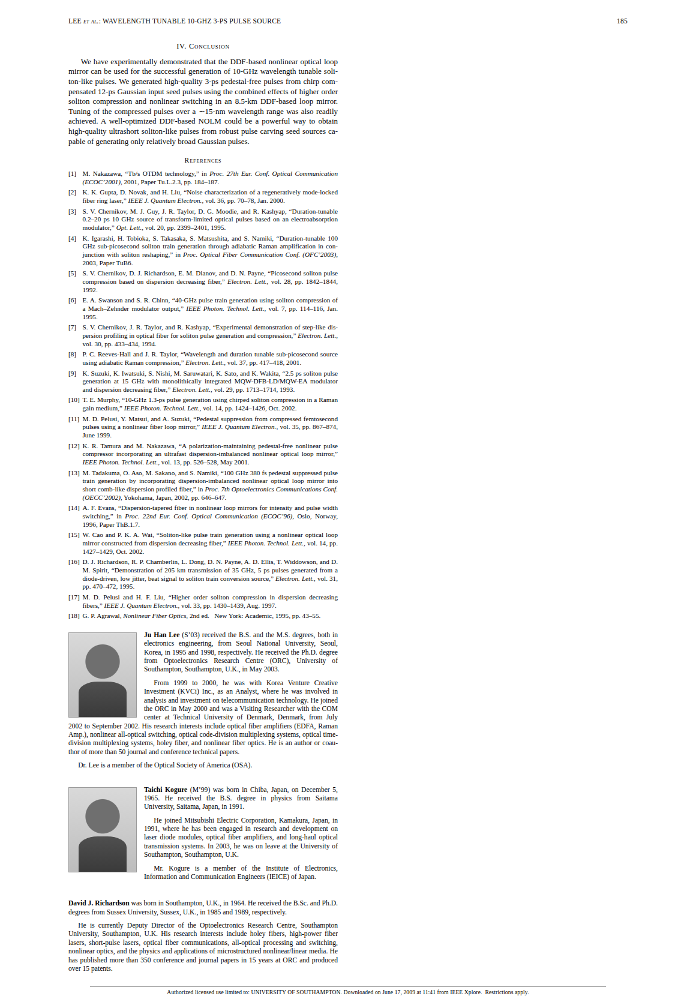LEE et al.: WAVELENGTH TUNABLE 10-GHz 3-ps PULSE SOURCE
185
IV. Conclusion
We have experimentally demonstrated that the DDF-based nonlinear optical loop mirror can be used for the successful generation of 10-GHz wavelength tunable soliton-like pulses. We generated high-quality 3-ps pedestal-free pulses from chirp compensated 12-ps Gaussian input seed pulses using the combined effects of higher order soliton compression and nonlinear switching in an 8.5-km DDF-based loop mirror. Tuning of the compressed pulses over a ∼15-nm wavelength range was also readily achieved. A well-optimized DDF-based NOLM could be a powerful way to obtain high-quality ultrashort soliton-like pulses from robust pulse carving seed sources capable of generating only relatively broad Gaussian pulses.
References
[1] M. Nakazawa, “Tb/s OTDM technology,” in Proc. 27th Eur. Conf. Optical Communication (ECOC’2001), 2001, Paper Tu.L.2.3, pp. 184–187.
[2] K. K. Gupta, D. Novak, and H. Liu, “Noise characterization of a regeneratively mode-locked fiber ring laser,” IEEE J. Quantum Electron., vol. 36, pp. 70–78, Jan. 2000.
[3] S. V. Chernikov, M. J. Guy, J. R. Taylor, D. G. Moodie, and R. Kashyap, “Duration-tunable 0.2–20 ps 10 GHz source of transform-limited optical pulses based on an electroabsorption modulator,” Opt. Lett., vol. 20, pp. 2399–2401, 1995.
[4] K. Igarashi, H. Tobioka, S. Takasaka, S. Matsushita, and S. Namiki, “Duration-tunable 100 GHz sub-picosecond soliton train generation through adiabatic Raman amplification in conjunction with soliton reshaping,” in Proc. Optical Fiber Communication Conf. (OFC’2003), 2003, Paper TuB6.
[5] S. V. Chernikov, D. J. Richardson, E. M. Dianov, and D. N. Payne, “Picosecond soliton pulse compression based on dispersion decreasing fiber,” Electron. Lett., vol. 28, pp. 1842–1844, 1992.
[6] E. A. Swanson and S. R. Chinn, “40-GHz pulse train generation using soliton compression of a Mach–Zehnder modulator output,” IEEE Photon. Technol. Lett., vol. 7, pp. 114–116, Jan. 1995.
[7] S. V. Chernikov, J. R. Taylor, and R. Kashyap, “Experimental demonstration of step-like dispersion profiling in optical fiber for soliton pulse generation and compression,” Electron. Lett., vol. 30, pp. 433–434, 1994.
[8] P. C. Reeves-Hall and J. R. Taylor, “Wavelength and duration tunable sub-picosecond source using adiabatic Raman compression,” Electron. Lett., vol. 37, pp. 417–418, 2001.
[9] K. Suzuki, K. Iwatsuki, S. Nishi, M. Saruwatari, K. Sato, and K. Wakita, “2.5 ps soliton pulse generation at 15 GHz with monolithically integrated MQW-DFB-LD/MQW-EA modulator and dispersion decreasing fiber,” Electron. Lett., vol. 29, pp. 1713–1714, 1993.
[10] T. E. Murphy, “10-GHz 1.3-ps pulse generation using chirped soliton compression in a Raman gain medium,” IEEE Photon. Technol. Lett., vol. 14, pp. 1424–1426, Oct. 2002.
[11] M. D. Pelusi, Y. Matsui, and A. Suzuki, “Pedestal suppression from compressed femtosecond pulses using a nonlinear fiber loop mirror,” IEEE J. Quantum Electron., vol. 35, pp. 867–874, June 1999.
[12] K. R. Tamura and M. Nakazawa, “A polarization-maintaining pedestal-free nonlinear pulse compressor incorporating an ultrafast dispersion-imbalanced nonlinear optical loop mirror,” IEEE Photon. Technol. Lett., vol. 13, pp. 526–528, May 2001.
[13] M. Tadakuma, O. Aso, M. Sakano, and S. Namiki, “100 GHz 380 fs pedestal suppressed pulse train generation by incorporating dispersion-imbalanced nonlinear optical loop mirror into short comb-like dispersion profiled fiber,” in Proc. 7th Optoelectronics Communications Conf. (OECC’2002), Yokohama, Japan, 2002, pp. 646–647.
[14] A. F. Evans, “Dispersion-tapered fiber in nonlinear loop mirrors for intensity and pulse width switching,” in Proc. 22nd Eur. Conf. Optical Communication (ECOC’96), Oslo, Norway, 1996, Paper ThB.1.7.
[15] W. Cao and P. K. A. Wai, “Soliton-like pulse train generation using a nonlinear optical loop mirror constructed from dispersion decreasing fiber,” IEEE Photon. Technol. Lett., vol. 14, pp. 1427–1429, Oct. 2002.
[16] D. J. Richardson, R. P. Chamberlin, L. Dong, D. N. Payne, A. D. Ellis, T. Widdowson, and D. M. Spirit, “Demonstration of 205 km transmission of 35 GHz, 5 ps pulses generated from a diode-driven, low jitter, beat signal to soliton train conversion source,” Electron. Lett., vol. 31, pp. 470–472, 1995.
[17] M. D. Pelusi and H. F. Liu, “Higher order soliton compression in dispersion decreasing fibers,” IEEE J. Quantum Electron., vol. 33, pp. 1430–1439, Aug. 1997.
[18] G. P. Agrawal, Nonlinear Fiber Optics, 2nd ed. New York: Academic, 1995, pp. 43–55.
Ju Han Lee (S’03) received the B.S. and the M.S. degrees, both in electronics engineering, from Seoul National University, Seoul, Korea, in 1995 and 1998, respectively. He received the Ph.D. degree from Optoelectronics Research Centre (ORC), University of Southampton, Southampton, U.K., in May 2003.
From 1999 to 2000, he was with Korea Venture Creative Investment (KVCi) Inc., as an Analyst, where he was involved in analysis and investment on telecommunication technology. He joined the ORC in May 2000 and was a Visiting Researcher with the COM center at Technical University of Denmark, Denmark, from July 2002 to September 2002. His research interests include optical fiber amplifiers (EDFA, Raman Amp.), nonlinear all-optical switching, optical code-division multiplexing systems, optical time-division multiplexing systems, holey fiber, and nonlinear fiber optics. He is an author or coauthor of more than 50 journal and conference technical papers.
Dr. Lee is a member of the Optical Society of America (OSA).
Taichi Kogure (M’99) was born in Chiba, Japan, on December 5, 1965. He received the B.S. degree in physics from Saitama University, Saitama, Japan, in 1991.
He joined Mitsubishi Electric Corporation, Kamakura, Japan, in 1991, where he has been engaged in research and development on laser diode modules, optical fiber amplifiers, and long-haul optical transmission systems. In 2003, he was on leave at the University of Southampton, Southampton, U.K.
Mr. Kogure is a member of the Institute of Electronics, Information and Communication Engineers (IEICE) of Japan.
David J. Richardson was born in Southampton, U.K., in 1964. He received the B.Sc. and Ph.D. degrees from Sussex University, Sussex, U.K., in 1985 and 1989, respectively.
He is currently Deputy Director of the Optoelectronics Research Centre, Southampton University, Southampton, U.K. His research interests include holey fibers, high-power fiber lasers, short-pulse lasers, optical fiber communications, all-optical processing and switching, nonlinear optics, and the physics and applications of microstructured nonlinear/linear media. He has published more than 350 conference and journal papers in 15 years at ORC and produced over 15 patents.
Authorized licensed use limited to: UNIVERSITY OF SOUTHAMPTON. Downloaded on June 17, 2009 at 11:41 from IEEE Xplore. Restrictions apply.